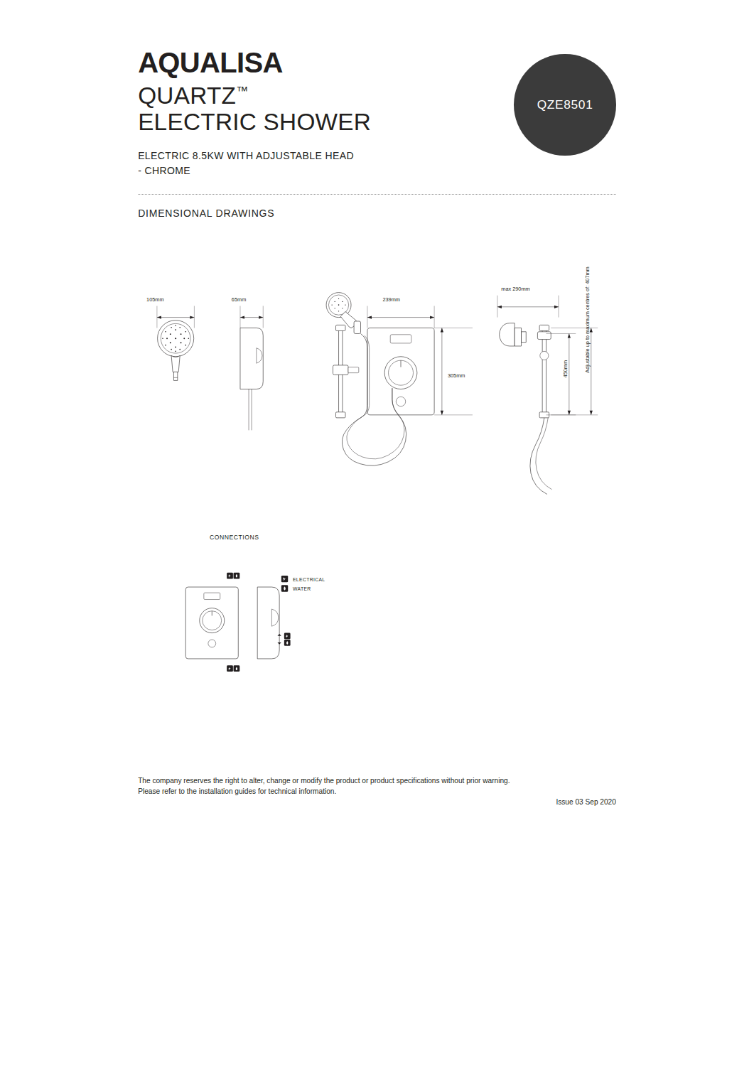QZE8501
AQUALISA
Quartz™
Electric Shower
Electric 8.5kW with adjustable head
- Chrome
Dimensional Drawings
105mm 65mm 239mm 305mm max 290mm 450mm Adjustable up to maximum centres of: 407mm CONNECTIONS ELECTRICAL WATER
The company reserves the right to alter, change or modify the product or product specifications without prior warning.
Please refer to the installation guides for technical information. Issue 03 Sep 2020